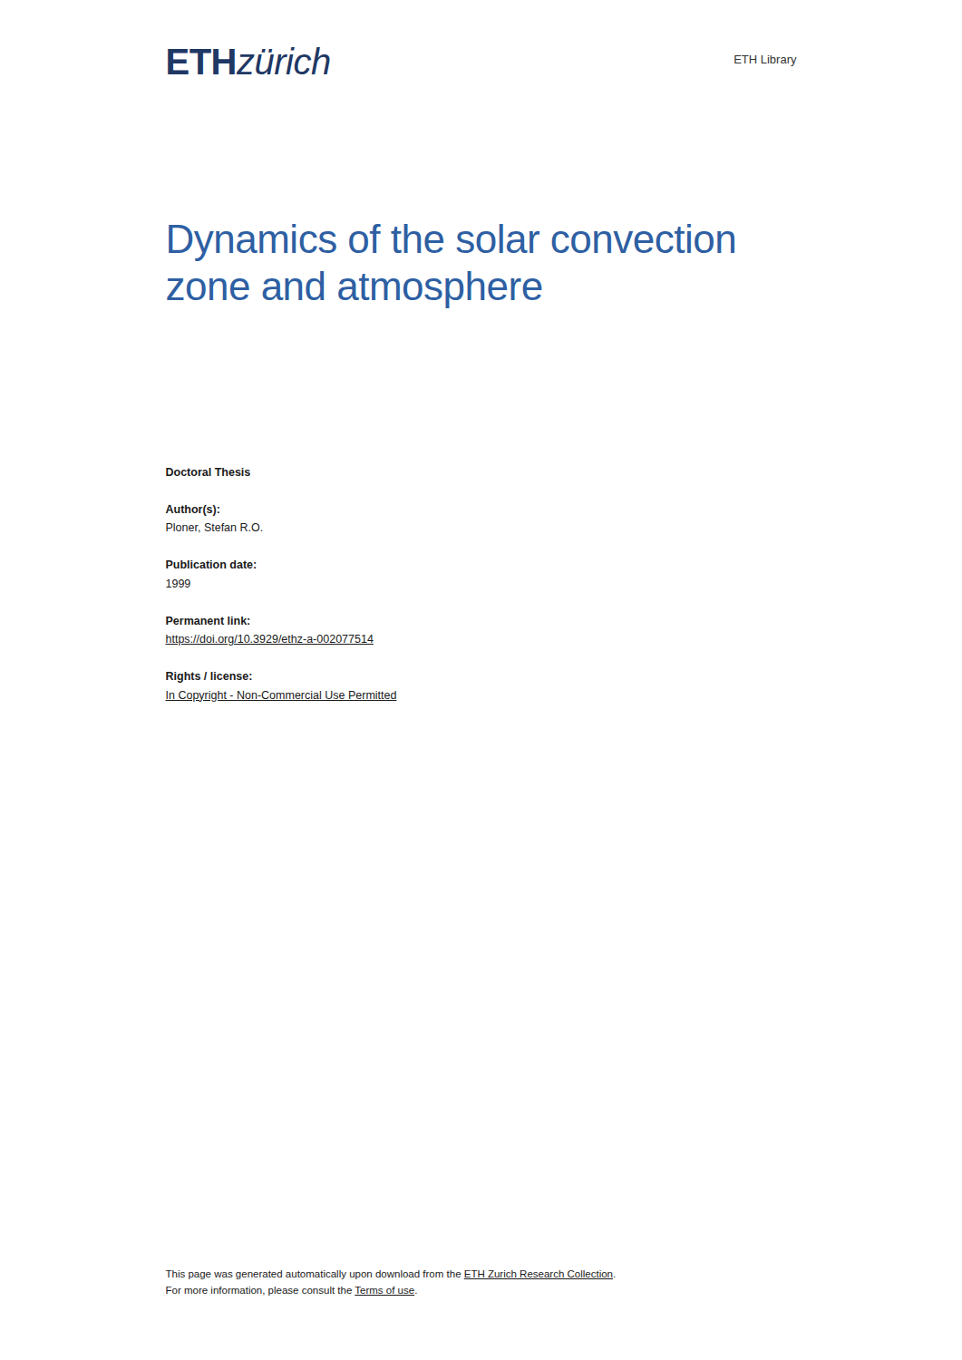ETH zürich
ETH Library
Dynamics of the solar convection zone and atmosphere
Doctoral Thesis
Author(s):
Ploner, Stefan R.O.
Publication date:
1999
Permanent link:
https://doi.org/10.3929/ethz-a-002077514
Rights / license:
In Copyright - Non-Commercial Use Permitted
This page was generated automatically upon download from the ETH Zurich Research Collection.
For more information, please consult the Terms of use.